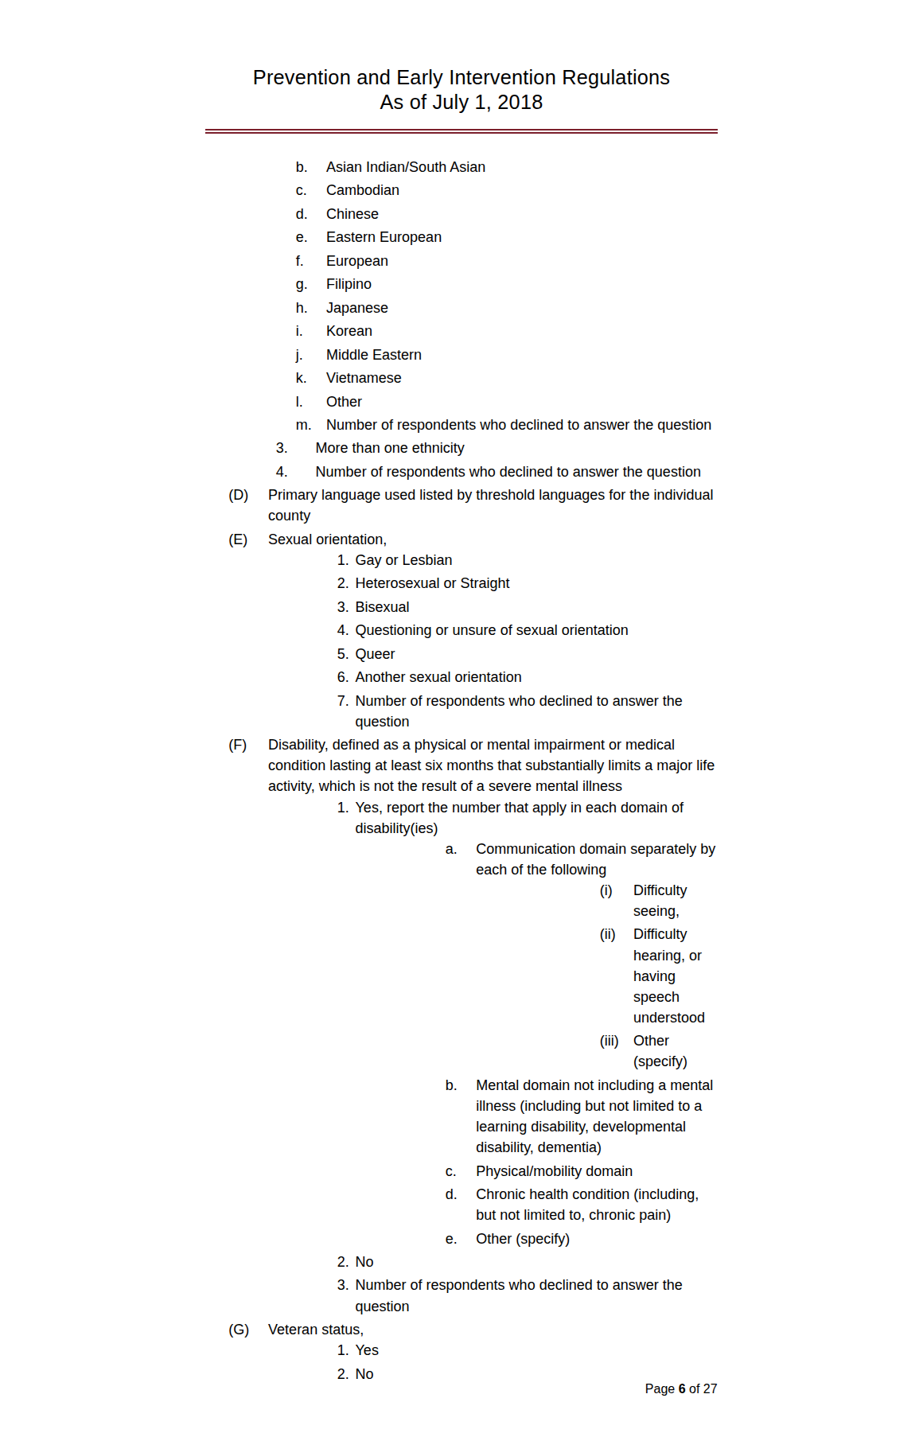Prevention and Early Intervention Regulations
As of July 1, 2018
b. Asian Indian/South Asian
c. Cambodian
d. Chinese
e. Eastern European
f. European
g. Filipino
h. Japanese
i. Korean
j. Middle Eastern
k. Vietnamese
l. Other
m. Number of respondents who declined to answer the question
3. More than one ethnicity
4. Number of respondents who declined to answer the question
(D) Primary language used listed by threshold languages for the individual county
(E) Sexual orientation,
1. Gay or Lesbian
2. Heterosexual or Straight
3. Bisexual
4. Questioning or unsure of sexual orientation
5. Queer
6. Another sexual orientation
7. Number of respondents who declined to answer the question
(F) Disability, defined as a physical or mental impairment or medical condition lasting at least six months that substantially limits a major life activity, which is not the result of a severe mental illness
1. Yes, report the number that apply in each domain of disability(ies)
a. Communication domain separately by each of the following
(i) Difficulty seeing,
(ii) Difficulty hearing, or having speech understood
(iii) Other (specify)
b. Mental domain not including a mental illness (including but not limited to a learning disability, developmental disability, dementia)
c. Physical/mobility domain
d. Chronic health condition (including, but not limited to, chronic pain)
e. Other (specify)
2. No
3. Number of respondents who declined to answer the question
(G) Veteran status,
1. Yes
2. No
Page 6 of 27